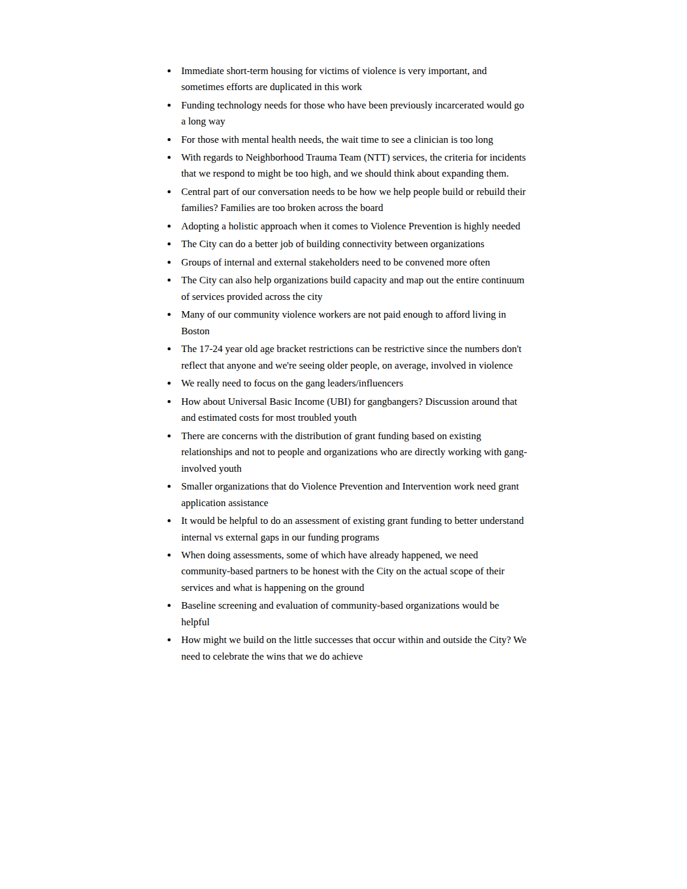Immediate short-term housing for victims of violence is very important, and sometimes efforts are duplicated in this work
Funding technology needs for those who have been previously incarcerated would go a long way
For those with mental health needs, the wait time to see a clinician is too long
With regards to Neighborhood Trauma Team (NTT) services, the criteria for incidents that we respond to might be too high, and we should think about expanding them.
Central part of our conversation needs to be how we help people build or rebuild their families? Families are too broken across the board
Adopting a holistic approach when it comes to Violence Prevention is highly needed
The City can do a better job of building connectivity between organizations
Groups of internal and external stakeholders need to be convened more often
The City can also help organizations build capacity and map out the entire continuum of services provided across the city
Many of our community violence workers are not paid enough to afford living in Boston
The 17-24 year old age bracket restrictions can be restrictive since the numbers don't reflect that anyone and we're seeing older people, on average, involved in violence
We really need to focus on the gang leaders/influencers
How about Universal Basic Income (UBI) for gangbangers? Discussion around that and estimated costs for most troubled youth
There are concerns with the distribution of grant funding based on existing relationships and not to people and organizations who are directly working with gang-involved youth
Smaller organizations that do Violence Prevention and Intervention work need grant application assistance
It would be helpful to do an assessment of existing grant funding to better understand internal vs external gaps in our funding programs
When doing assessments, some of which have already happened, we need community-based partners to be honest with the City on the actual scope of their services and what is happening on the ground
Baseline screening and evaluation of community-based organizations would be helpful
How might we build on the little successes that occur within and outside the City? We need to celebrate the wins that we do achieve